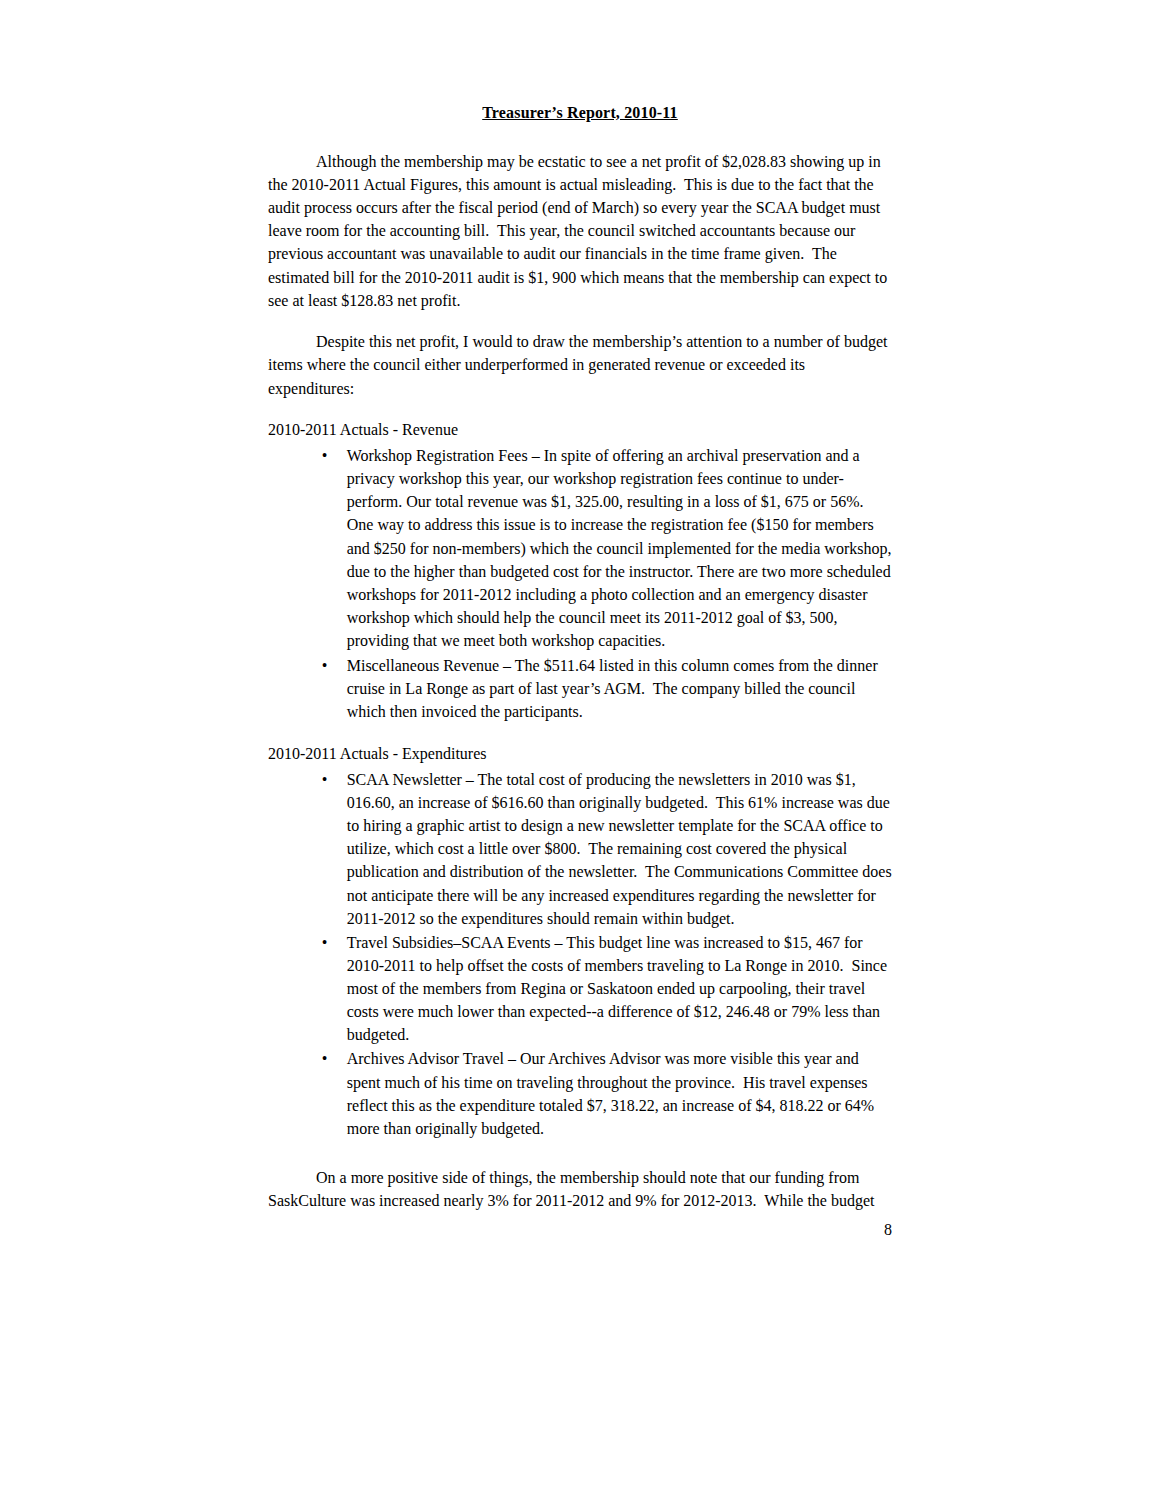Treasurer’s Report, 2010-11
Although the membership may be ecstatic to see a net profit of $2,028.83 showing up in the 2010-2011 Actual Figures, this amount is actual misleading. This is due to the fact that the audit process occurs after the fiscal period (end of March) so every year the SCAA budget must leave room for the accounting bill. This year, the council switched accountants because our previous accountant was unavailable to audit our financials in the time frame given. The estimated bill for the 2010-2011 audit is $1, 900 which means that the membership can expect to see at least $128.83 net profit.
Despite this net profit, I would to draw the membership’s attention to a number of budget items where the council either underperformed in generated revenue or exceeded its expenditures:
2010-2011 Actuals - Revenue
Workshop Registration Fees – In spite of offering an archival preservation and a privacy workshop this year, our workshop registration fees continue to under-perform. Our total revenue was $1, 325.00, resulting in a loss of $1, 675 or 56%. One way to address this issue is to increase the registration fee ($150 for members and $250 for non-members) which the council implemented for the media workshop, due to the higher than budgeted cost for the instructor. There are two more scheduled workshops for 2011-2012 including a photo collection and an emergency disaster workshop which should help the council meet its 2011-2012 goal of $3, 500, providing that we meet both workshop capacities.
Miscellaneous Revenue – The $511.64 listed in this column comes from the dinner cruise in La Ronge as part of last year’s AGM. The company billed the council which then invoiced the participants.
2010-2011 Actuals - Expenditures
SCAA Newsletter – The total cost of producing the newsletters in 2010 was $1, 016.60, an increase of $616.60 than originally budgeted. This 61% increase was due to hiring a graphic artist to design a new newsletter template for the SCAA office to utilize, which cost a little over $800. The remaining cost covered the physical publication and distribution of the newsletter. The Communications Committee does not anticipate there will be any increased expenditures regarding the newsletter for 2011-2012 so the expenditures should remain within budget.
Travel Subsidies–SCAA Events – This budget line was increased to $15, 467 for 2010-2011 to help offset the costs of members traveling to La Ronge in 2010. Since most of the members from Regina or Saskatoon ended up carpooling, their travel costs were much lower than expected--a difference of $12, 246.48 or 79% less than budgeted.
Archives Advisor Travel – Our Archives Advisor was more visible this year and spent much of his time on traveling throughout the province. His travel expenses reflect this as the expenditure totaled $7, 318.22, an increase of $4, 818.22 or 64% more than originally budgeted.
On a more positive side of things, the membership should note that our funding from SaskCulture was increased nearly 3% for 2011-2012 and 9% for 2012-2013. While the budget
8